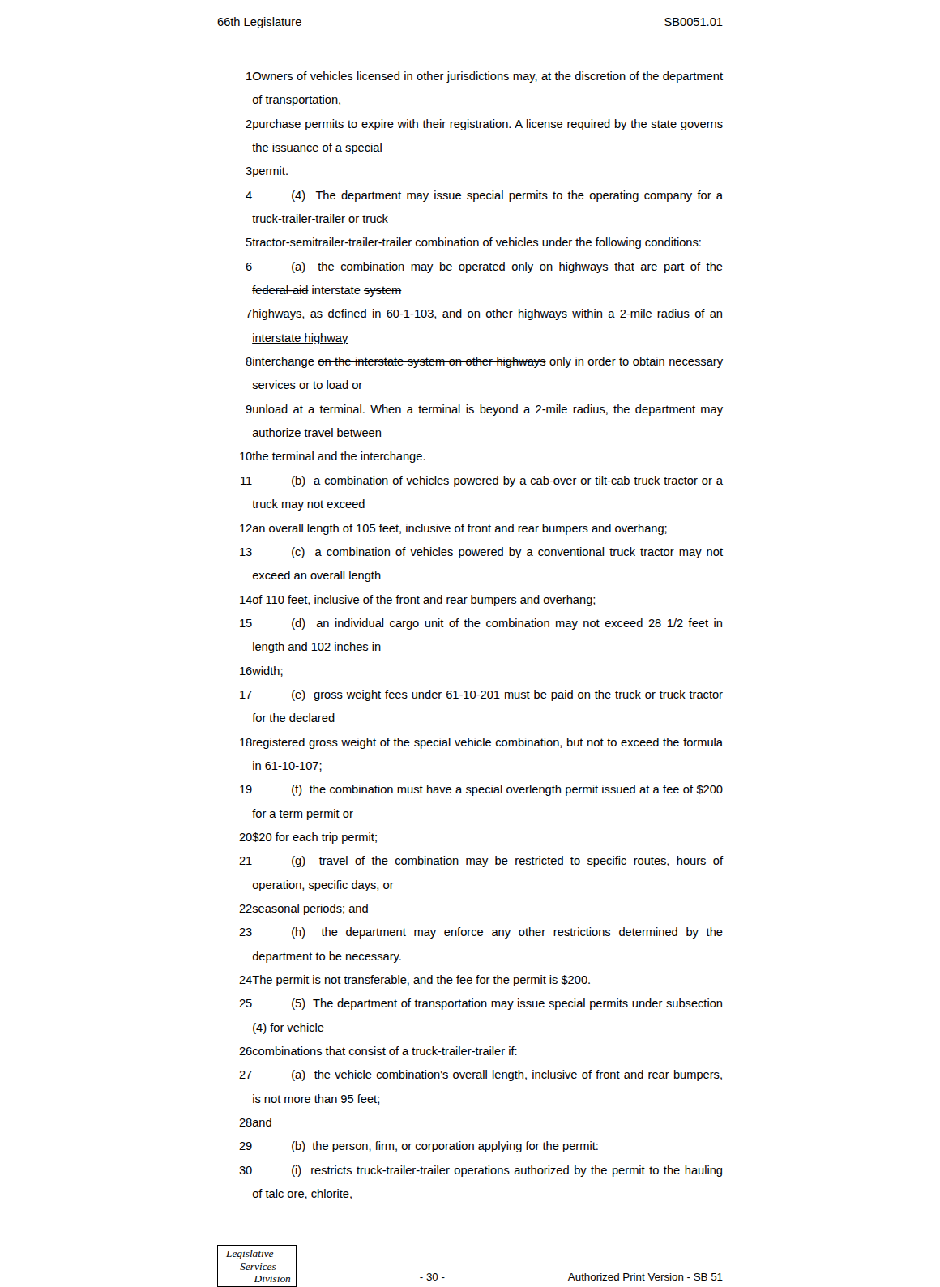66th Legislature
SB0051.01
| 1 | Owners of vehicles licensed in other jurisdictions may, at the discretion of the department of transportation, |
| 2 | purchase permits to expire with their registration. A license required by the state governs the issuance of a special |
| 3 | permit. |
| 4 | (4) The department may issue special permits to the operating company for a truck-trailer-trailer or truck |
| 5 | tractor-semitrailer-trailer-trailer combination of vehicles under the following conditions: |
| 6 | (a) the combination may be operated only on highways that are part of the federal-aid interstate system |
| 7 | highways , as defined in 60-1-103, and on other highways within a 2-mile radius of an interstate highway |
| 8 | interchange on the interstate system on other highways only in order to obtain necessary services or to load or |
| 9 | unload at a terminal. When a terminal is beyond a 2-mile radius, the department may authorize travel between |
| 10 | the terminal and the interchange. |
| 11 | (b) a combination of vehicles powered by a cab-over or tilt-cab truck tractor or a truck may not exceed |
| 12 | an overall length of 105 feet, inclusive of front and rear bumpers and overhang; |
| 13 | (c) a combination of vehicles powered by a conventional truck tractor may not exceed an overall length |
| 14 | of 110 feet, inclusive of the front and rear bumpers and overhang; |
| 15 | (d) an individual cargo unit of the combination may not exceed 28 1/2 feet in length and 102 inches in |
| 16 | width; |
| 17 | (e) gross weight fees under 61-10-201 must be paid on the truck or truck tractor for the declared |
| 18 | registered gross weight of the special vehicle combination, but not to exceed the formula in 61-10-107; |
| 19 | (f) the combination must have a special overlength permit issued at a fee of $200 for a term permit or |
| 20 | $20 for each trip permit; |
| 21 | (g) travel of the combination may be restricted to specific routes, hours of operation, specific days, or |
| 22 | seasonal periods; and |
| 23 | (h) the department may enforce any other restrictions determined by the department to be necessary. |
| 24 | The permit is not transferable, and the fee for the permit is $200. |
| 25 | (5) The department of transportation may issue special permits under subsection (4) for vehicle |
| 26 | combinations that consist of a truck-trailer-trailer if: |
| 27 | (a) the vehicle combination's overall length, inclusive of front and rear bumpers, is not more than 95 feet; |
| 28 | and |
| 29 | (b) the person, firm, or corporation applying for the permit: |
| 30 | (i) restricts truck-trailer-trailer operations authorized by the permit to the hauling of talc ore, chlorite, |
Legislative Services Division
- 30 -
Authorized Print Version - SB 51